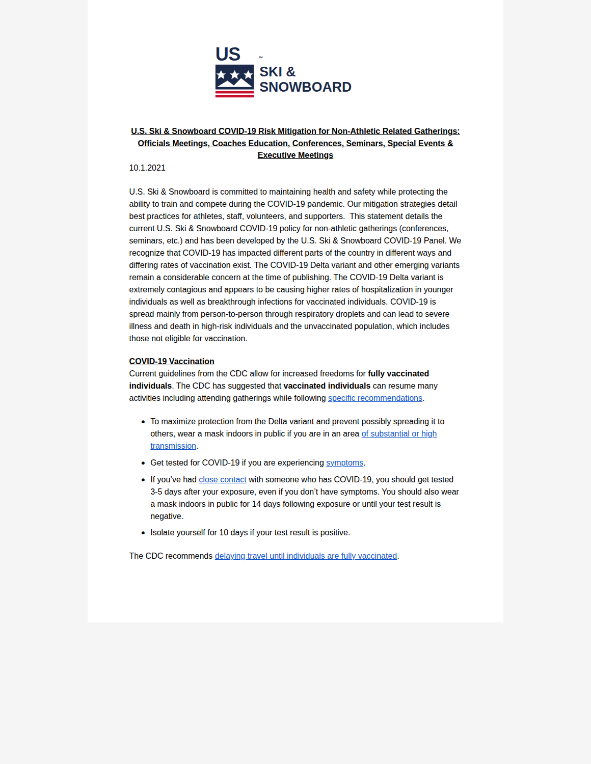US ™ SKI & SNOWBOARD
U.S. Ski & Snowboard COVID-19 Risk Mitigation for Non-Athletic Related Gatherings:
Officials Meetings, Coaches Education, Conferences, Seminars, Special Events &
Executive Meetings
10.1.2021
U.S. Ski & Snowboard is committed to maintaining health and safety while protecting the ability to train and compete during the COVID-19 pandemic. Our mitigation strategies detail best practices for athletes, staff, volunteers, and supporters. This statement details the current U.S. Ski & Snowboard COVID-19 policy for non-athletic gatherings (conferences, seminars, etc.) and has been developed by the U.S. Ski & Snowboard COVID-19 Panel. We recognize that COVID-19 has impacted different parts of the country in different ways and differing rates of vaccination exist. The COVID-19 Delta variant and other emerging variants remain a considerable concern at the time of publishing. The COVID-19 Delta variant is extremely contagious and appears to be causing higher rates of hospitalization in younger individuals as well as breakthrough infections for vaccinated individuals. COVID-19 is spread mainly from person-to-person through respiratory droplets and can lead to severe illness and death in high-risk individuals and the unvaccinated population, which includes those not eligible for vaccination.
COVID-19 Vaccination
Current guidelines from the CDC allow for increased freedoms for fully vaccinated individuals. The CDC has suggested that vaccinated individuals can resume many activities including attending gatherings while following specific recommendations.
To maximize protection from the Delta variant and prevent possibly spreading it to others, wear a mask indoors in public if you are in an area of substantial or high transmission.
Get tested for COVID-19 if you are experiencing symptoms.
If you’ve had close contact with someone who has COVID-19, you should get tested 3-5 days after your exposure, even if you don’t have symptoms. You should also wear a mask indoors in public for 14 days following exposure or until your test result is negative.
Isolate yourself for 10 days if your test result is positive.
The CDC recommends delaying travel until individuals are fully vaccinated.